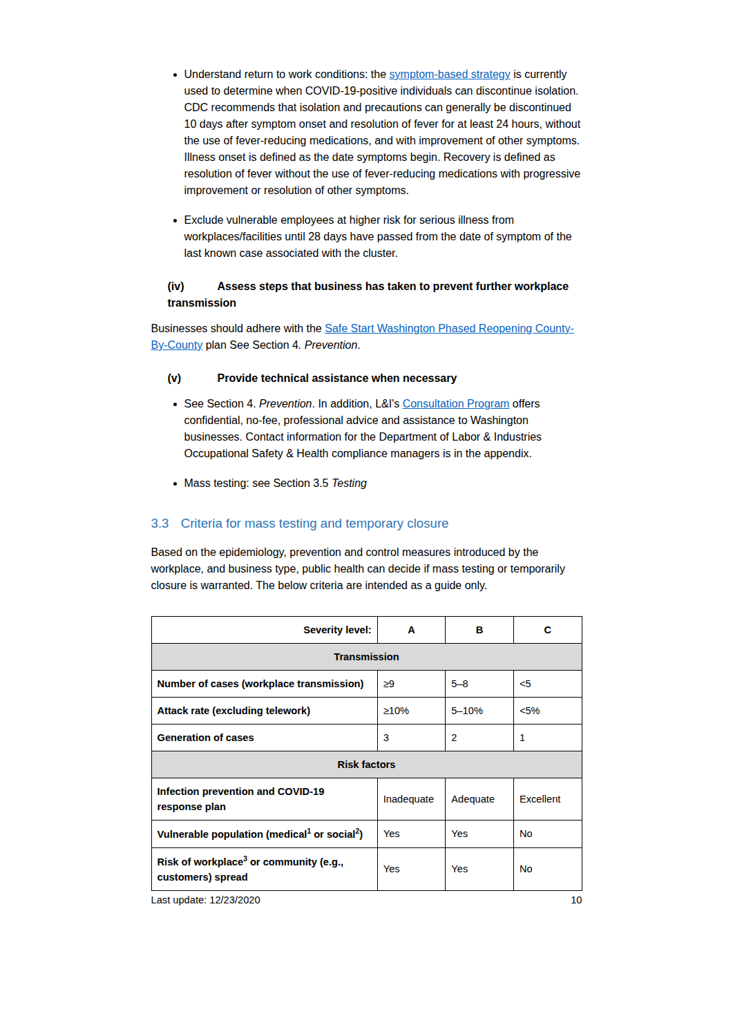Understand return to work conditions: the symptom-based strategy is currently used to determine when COVID-19-positive individuals can discontinue isolation. CDC recommends that isolation and precautions can generally be discontinued 10 days after symptom onset and resolution of fever for at least 24 hours, without the use of fever-reducing medications, and with improvement of other symptoms. Illness onset is defined as the date symptoms begin. Recovery is defined as resolution of fever without the use of fever-reducing medications with progressive improvement or resolution of other symptoms.
Exclude vulnerable employees at higher risk for serious illness from workplaces/facilities until 28 days have passed from the date of symptom of the last known case associated with the cluster.
(iv) Assess steps that business has taken to prevent further workplace transmission
Businesses should adhere with the Safe Start Washington Phased Reopening County-By-County plan See Section 4. Prevention.
(v) Provide technical assistance when necessary
See Section 4. Prevention. In addition, L&I's Consultation Program offers confidential, no-fee, professional advice and assistance to Washington businesses. Contact information for the Department of Labor & Industries Occupational Safety & Health compliance managers is in the appendix.
Mass testing: see Section 3.5 Testing
3.3 Criteria for mass testing and temporary closure
Based on the epidemiology, prevention and control measures introduced by the workplace, and business type, public health can decide if mass testing or temporarily closure is warranted. The below criteria are intended as a guide only.
| Severity level: | A | B | C |
| Transmission |
| Number of cases (workplace transmission) | ≥9 | 5–8 | <5 |
| Attack rate (excluding telework) | ≥10% | 5–10% | <5% |
| Generation of cases | 3 | 2 | 1 |
| Risk factors |
| Infection prevention and COVID-19 response plan | Inadequate | Adequate | Excellent |
| Vulnerable population (medical 1 or social 2 ) | Yes | Yes | No |
| Risk of workplace 3 or community (e.g., customers) spread | Yes | Yes | No |
Last update: 12/23/2020 10